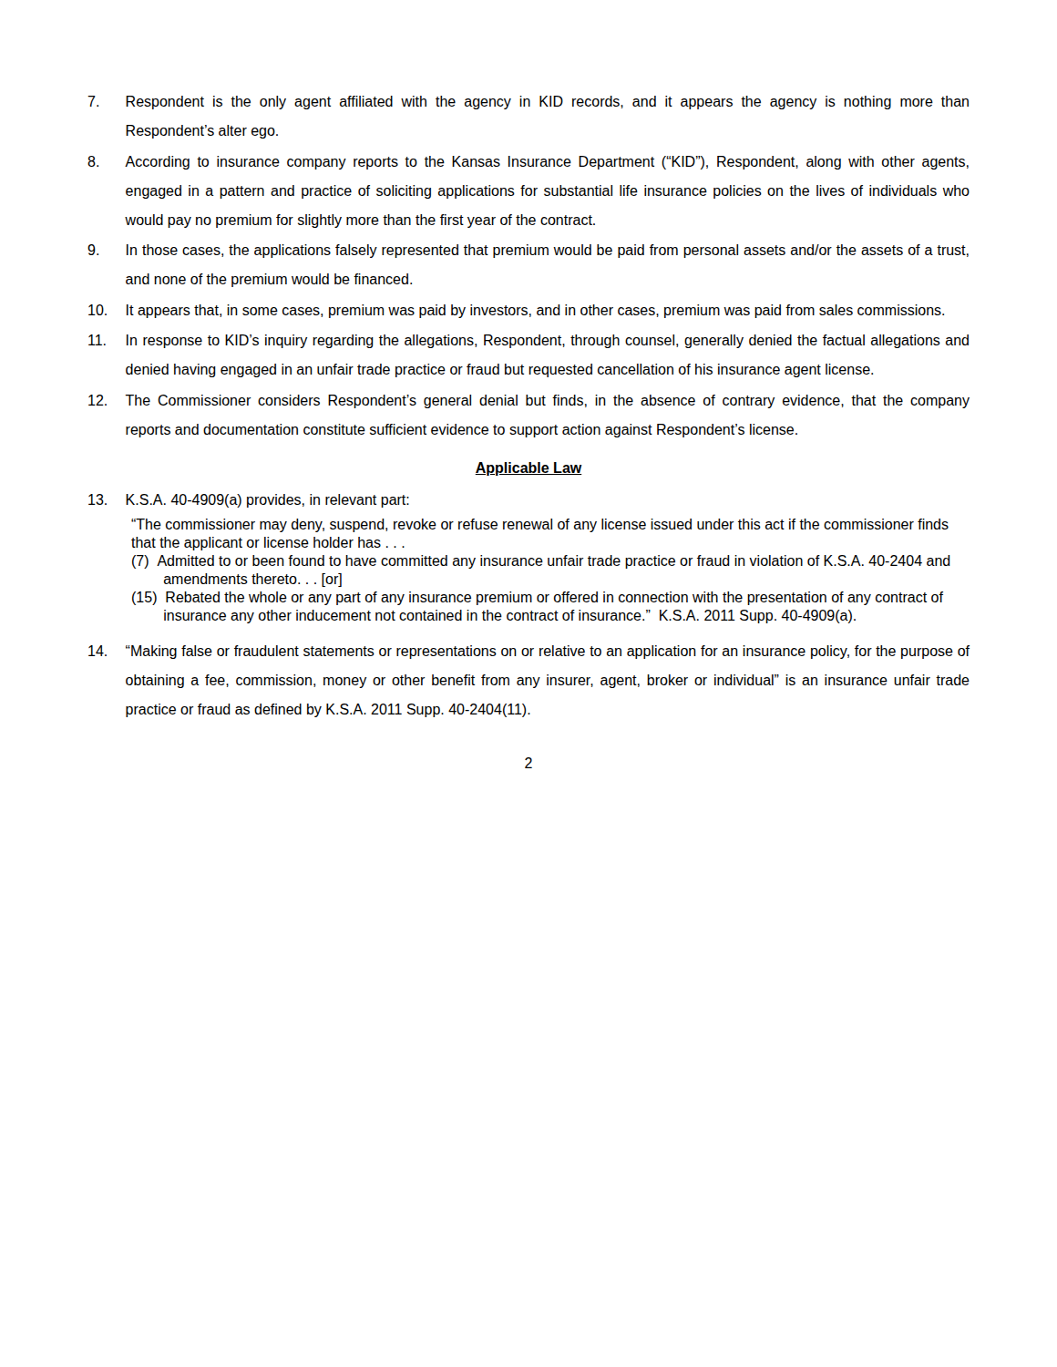7.
Respondent is the only agent affiliated with the agency in KID records, and it appears the agency is nothing more than Respondent’s alter ego.
8.
According to insurance company reports to the Kansas Insurance Department (“KID”), Respondent, along with other agents, engaged in a pattern and practice of soliciting applications for substantial life insurance policies on the lives of individuals who would pay no premium for slightly more than the first year of the contract.
9.
In those cases, the applications falsely represented that premium would be paid from personal assets and/or the assets of a trust, and none of the premium would be financed.
10.
It appears that, in some cases, premium was paid by investors, and in other cases, premium was paid from sales commissions.
11.
In response to KID’s inquiry regarding the allegations, Respondent, through counsel, generally denied the factual allegations and denied having engaged in an unfair trade practice or fraud but requested cancellation of his insurance agent license.
12.
The Commissioner considers Respondent’s general denial but finds, in the absence of contrary evidence, that the company reports and documentation constitute sufficient evidence to support action against Respondent’s license.
Applicable Law
13.
K.S.A. 40-4909(a) provides, in relevant part:
“The commissioner may deny, suspend, revoke or refuse renewal of any license issued under this act if the commissioner finds that the applicant or license holder has . . .
(7) Admitted to or been found to have committed any insurance unfair trade practice or fraud in violation of K.S.A. 40-2404 and amendments thereto. . . [or]
(15) Rebated the whole or any part of any insurance premium or offered in connection with the presentation of any contract of insurance any other inducement not contained in the contract of insurance.” K.S.A. 2011 Supp. 40-4909(a).
14.
“Making false or fraudulent statements or representations on or relative to an application for an insurance policy, for the purpose of obtaining a fee, commission, money or other benefit from any insurer, agent, broker or individual” is an insurance unfair trade practice or fraud as defined by K.S.A. 2011 Supp. 40-2404(11).
2